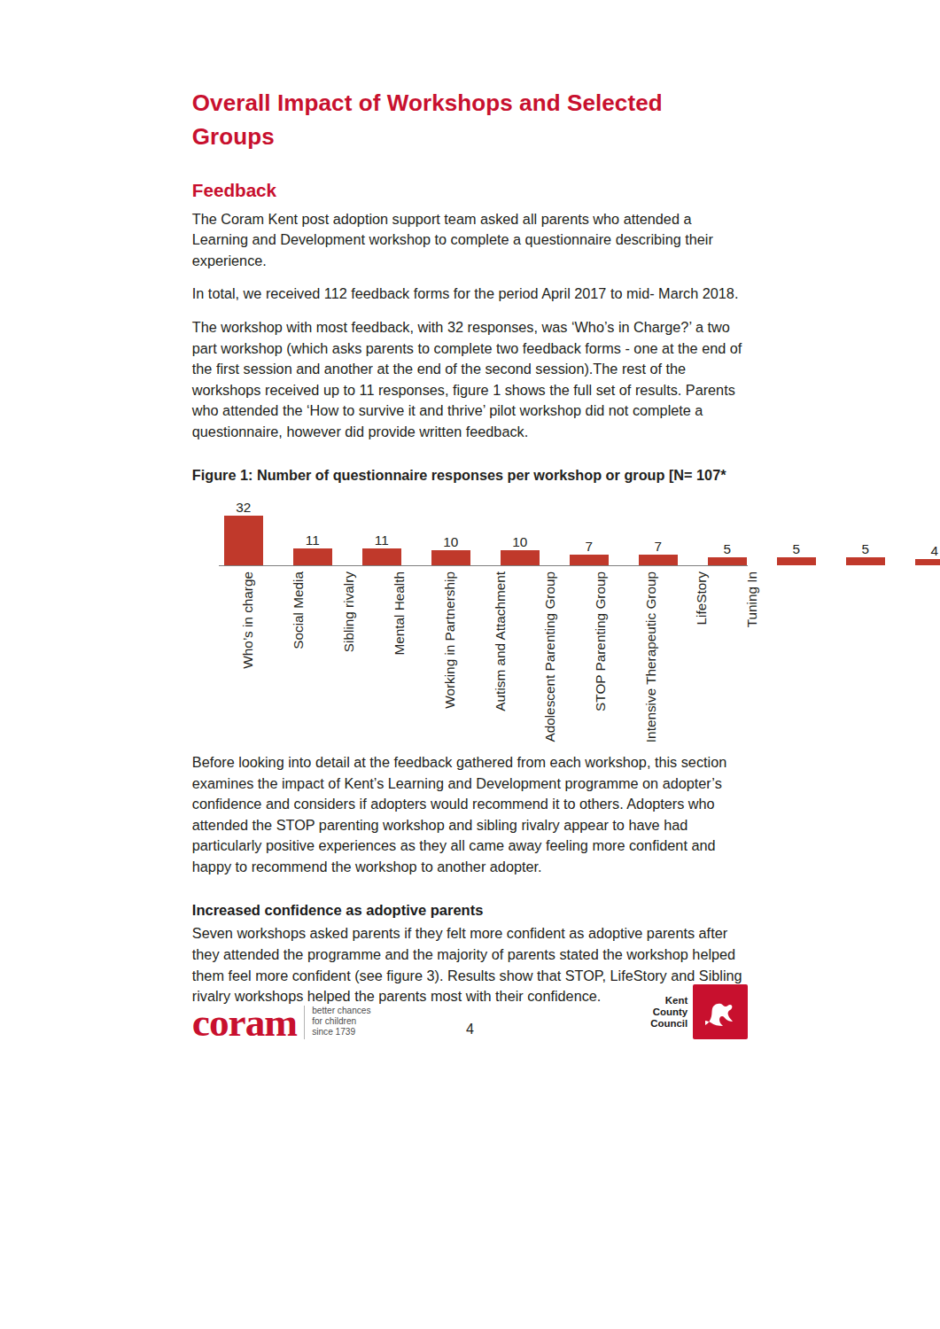Overall Impact of Workshops and Selected Groups
Feedback
The Coram Kent post adoption support team asked all parents who attended a Learning and Development workshop to complete a questionnaire describing their experience.
In total, we received 112 feedback forms for the period April 2017 to mid- March 2018.
The workshop with most feedback, with 32 responses, was ‘Who’s in Charge?’ a two part workshop (which asks parents to complete two feedback forms - one at the end of the first session and another at the end of the second session).The rest of the workshops received up to 11 responses, figure 1 shows the full set of results. Parents who attended the ‘How to survive it and thrive’ pilot workshop did not complete a questionnaire, however did provide written feedback.
Figure 1: Number of questionnaire responses per workshop or group [N= 107*
32
11
11
10
10
7
7
5
5
5
4
Who’s in charge
Social Media
Sibling rivalry
Mental Health
Working in Partnership
Autism and Attachment
Adolescent Parenting Group
STOP Parenting Group
Intensive Therapeutic Group
LifeStory
Tuning In
Before looking into detail at the feedback gathered from each workshop, this section examines the impact of Kent’s Learning and Development programme on adopter’s confidence and considers if adopters would recommend it to others. Adopters who attended the STOP parenting workshop and sibling rivalry appear to have had particularly positive experiences as they all came away feeling more confident and happy to recommend the workshop to another adopter.
Increased confidence as adoptive parents
Seven workshops asked parents if they felt more confident as adoptive parents after they attended the programme and the majority of parents stated the workshop helped them feel more confident (see figure 3). Results show that STOP, LifeStory and Sibling rivalry workshops helped the parents most with their confidence.
coram
better chances
for children
since 1739
Kent
County
Council
4